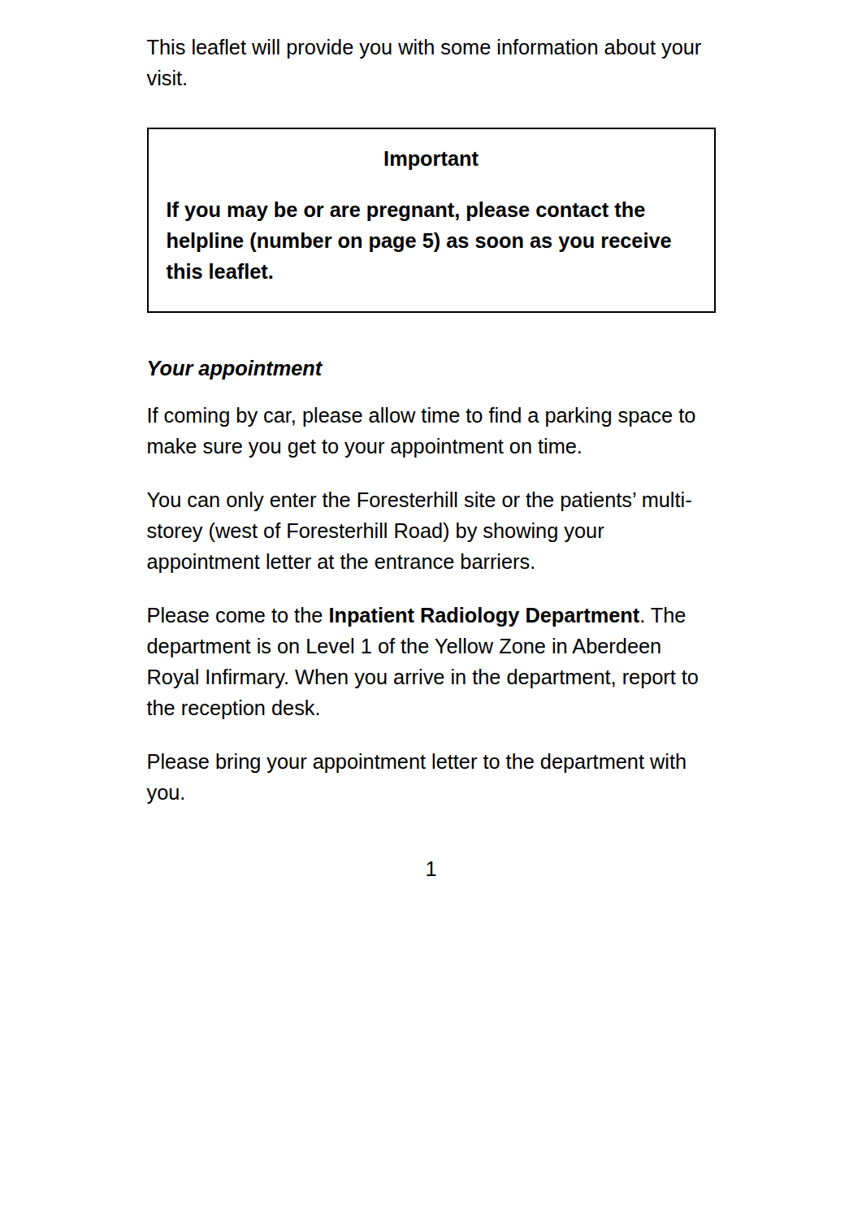This leaflet will provide you with some information about your visit.
Important
If you may be or are pregnant, please contact the helpline (number on page 5) as soon as you receive this leaflet.
Your appointment
If coming by car, please allow time to find a parking space to make sure you get to your appointment on time.
You can only enter the Foresterhill site or the patients’ multi-storey (west of Foresterhill Road) by showing your appointment letter at the entrance barriers.
Please come to the Inpatient Radiology Department. The department is on Level 1 of the Yellow Zone in Aberdeen Royal Infirmary. When you arrive in the department, report to the reception desk.
Please bring your appointment letter to the department with you.
1